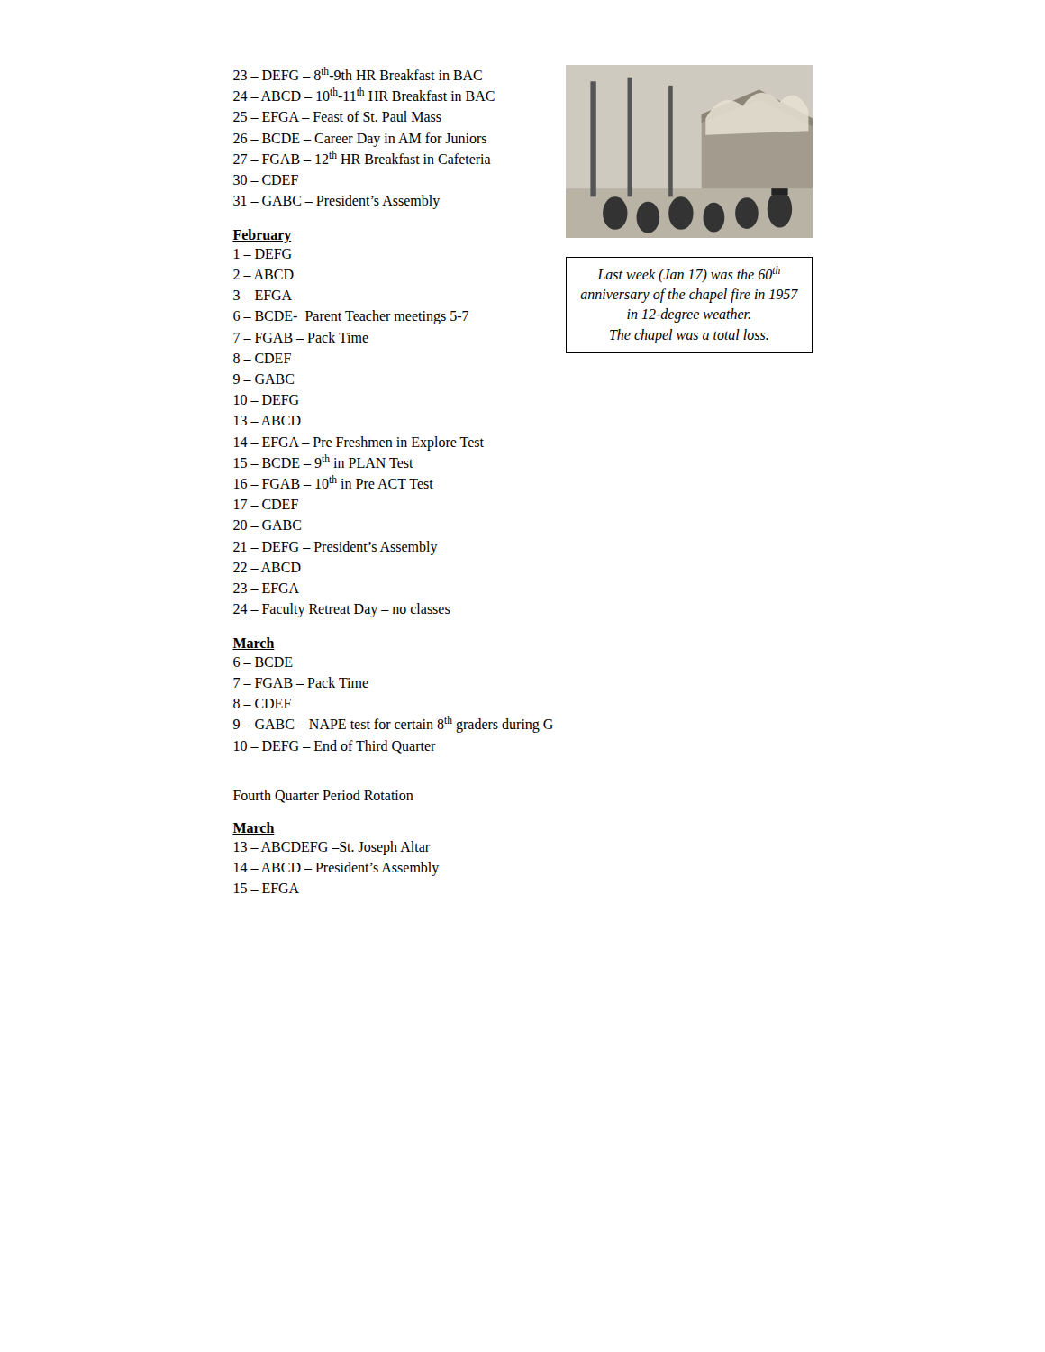23 – DEFG – 8th-9th HR Breakfast in BAC
24 – ABCD – 10th-11th HR Breakfast in BAC
25 – EFGA – Feast of St. Paul Mass
26 – BCDE – Career Day in AM for Juniors
27 – FGAB – 12th HR Breakfast in Cafeteria
30 – CDEF
31 – GABC – President’s Assembly
February
1 – DEFG
2 – ABCD
3 – EFGA
6 – BCDE- Parent Teacher meetings 5-7
7 – FGAB – Pack Time
8 – CDEF
9 – GABC
10 – DEFG
13 – ABCD
14 – EFGA – Pre Freshmen in Explore Test
15 – BCDE – 9th in PLAN Test
16 – FGAB – 10th in Pre ACT Test
17 – CDEF
20 – GABC
21 – DEFG – President’s Assembly
22 – ABCD
23 – EFGA
24 – Faculty Retreat Day – no classes
March
6 – BCDE
7 – FGAB – Pack Time
8 – CDEF
9 – GABC – NAPE test for certain 8th graders during G
10 – DEFG – End of Third Quarter
Fourth Quarter Period Rotation
March
13 – ABCDEFG –St. Joseph Altar
14 – ABCD – President’s Assembly
15 – EFGA
Last week (Jan 17) was the 60th anniversary of the chapel fire in 1957 in 12-degree weather.
The chapel was a total loss.